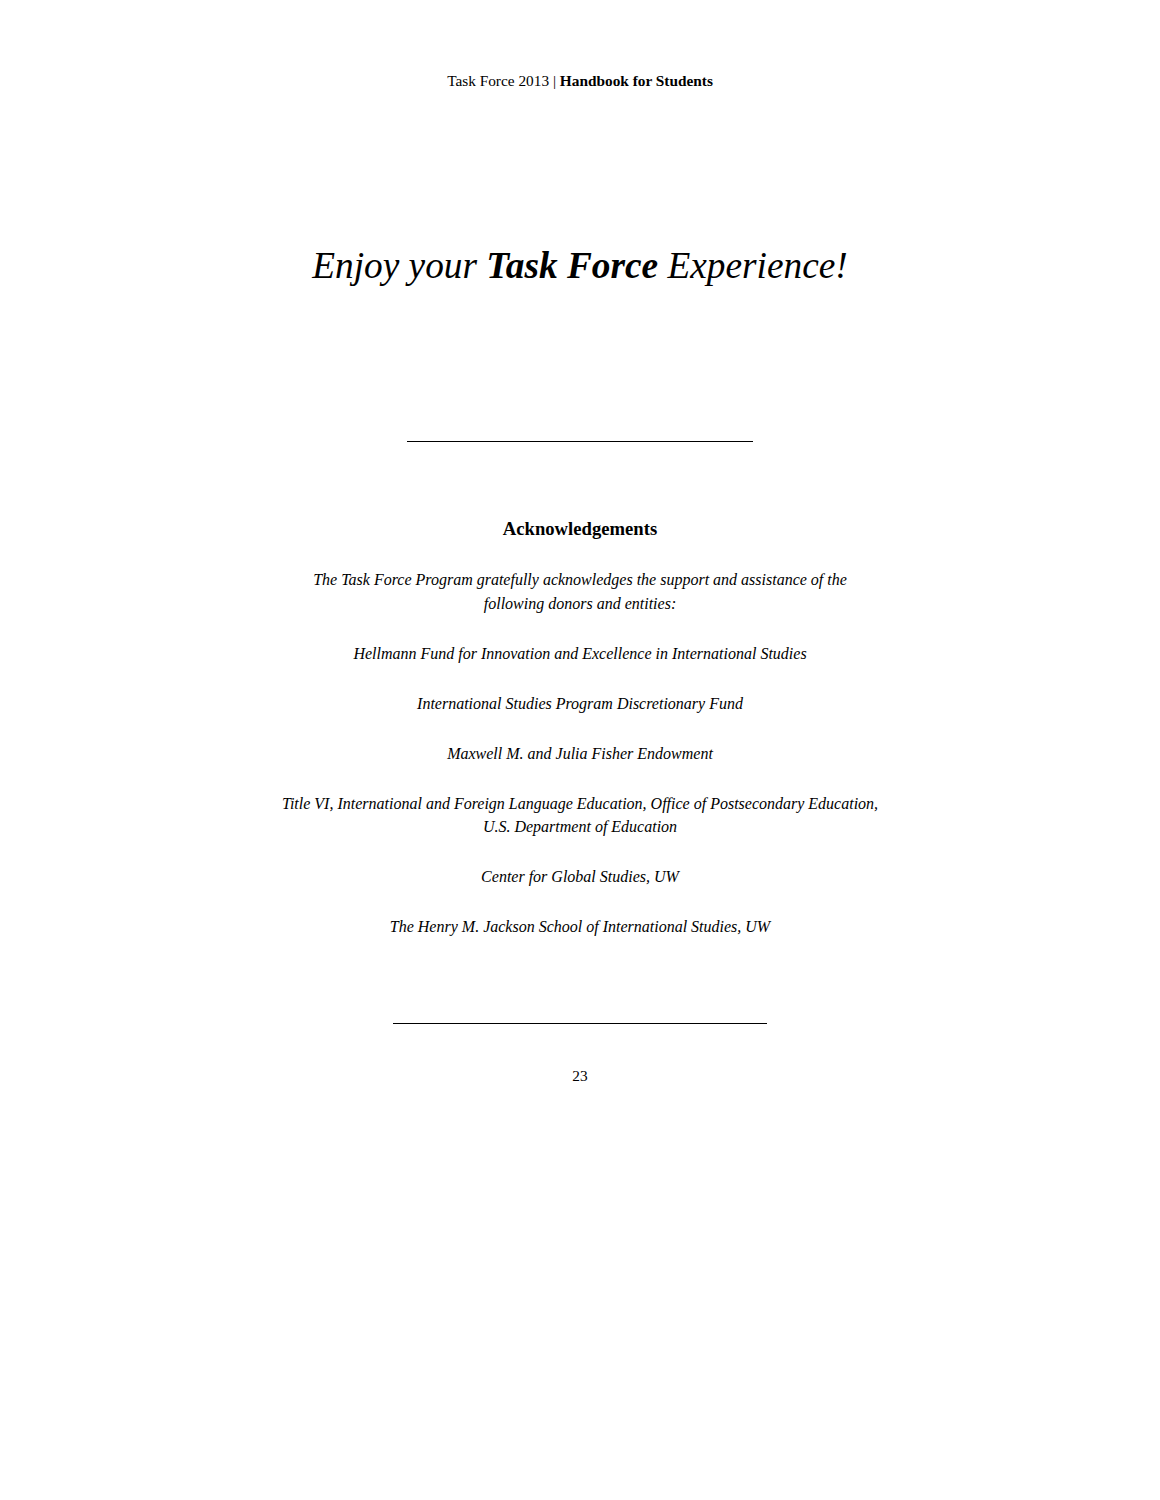Task Force 2013 | Handbook for Students
Enjoy your Task Force Experience!
Acknowledgements
The Task Force Program gratefully acknowledges the support and assistance of the following donors and entities:
Hellmann Fund for Innovation and Excellence in International Studies
International Studies Program Discretionary Fund
Maxwell M. and Julia Fisher Endowment
Title VI, International and Foreign Language Education, Office of Postsecondary Education,
U.S. Department of Education
Center for Global Studies, UW
The Henry M. Jackson School of International Studies, UW
23